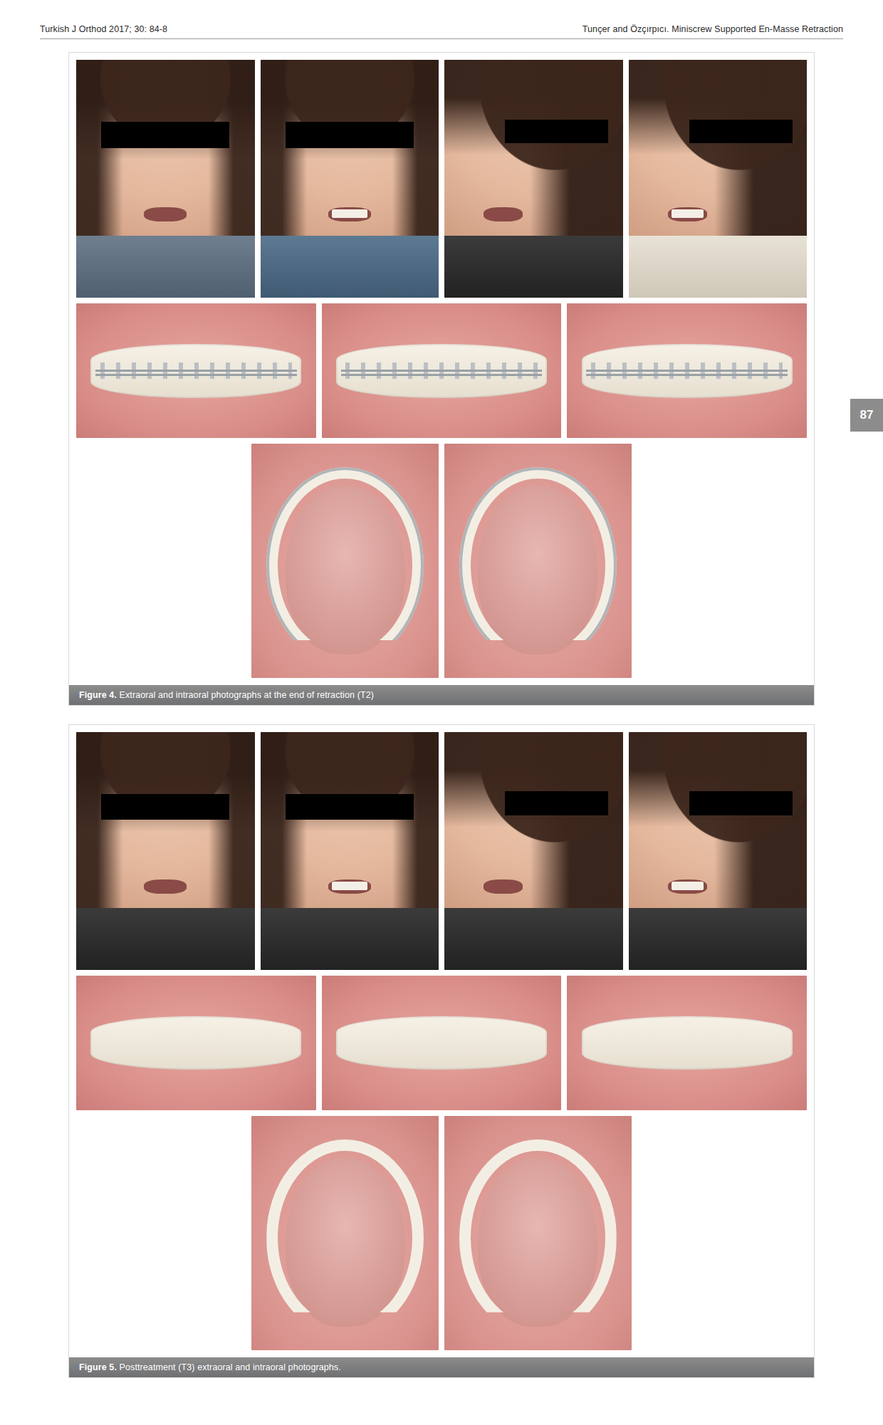Turkish J Orthod 2017; 30: 84-8
Tunçer and Özçırpıcı. Miniscrew Supported En-Masse Retraction
87
Figure 4. Extraoral and intraoral photographs at the end of retraction (T2)
Figure 5. Posttreatment (T3) extraoral and intraoral photographs.